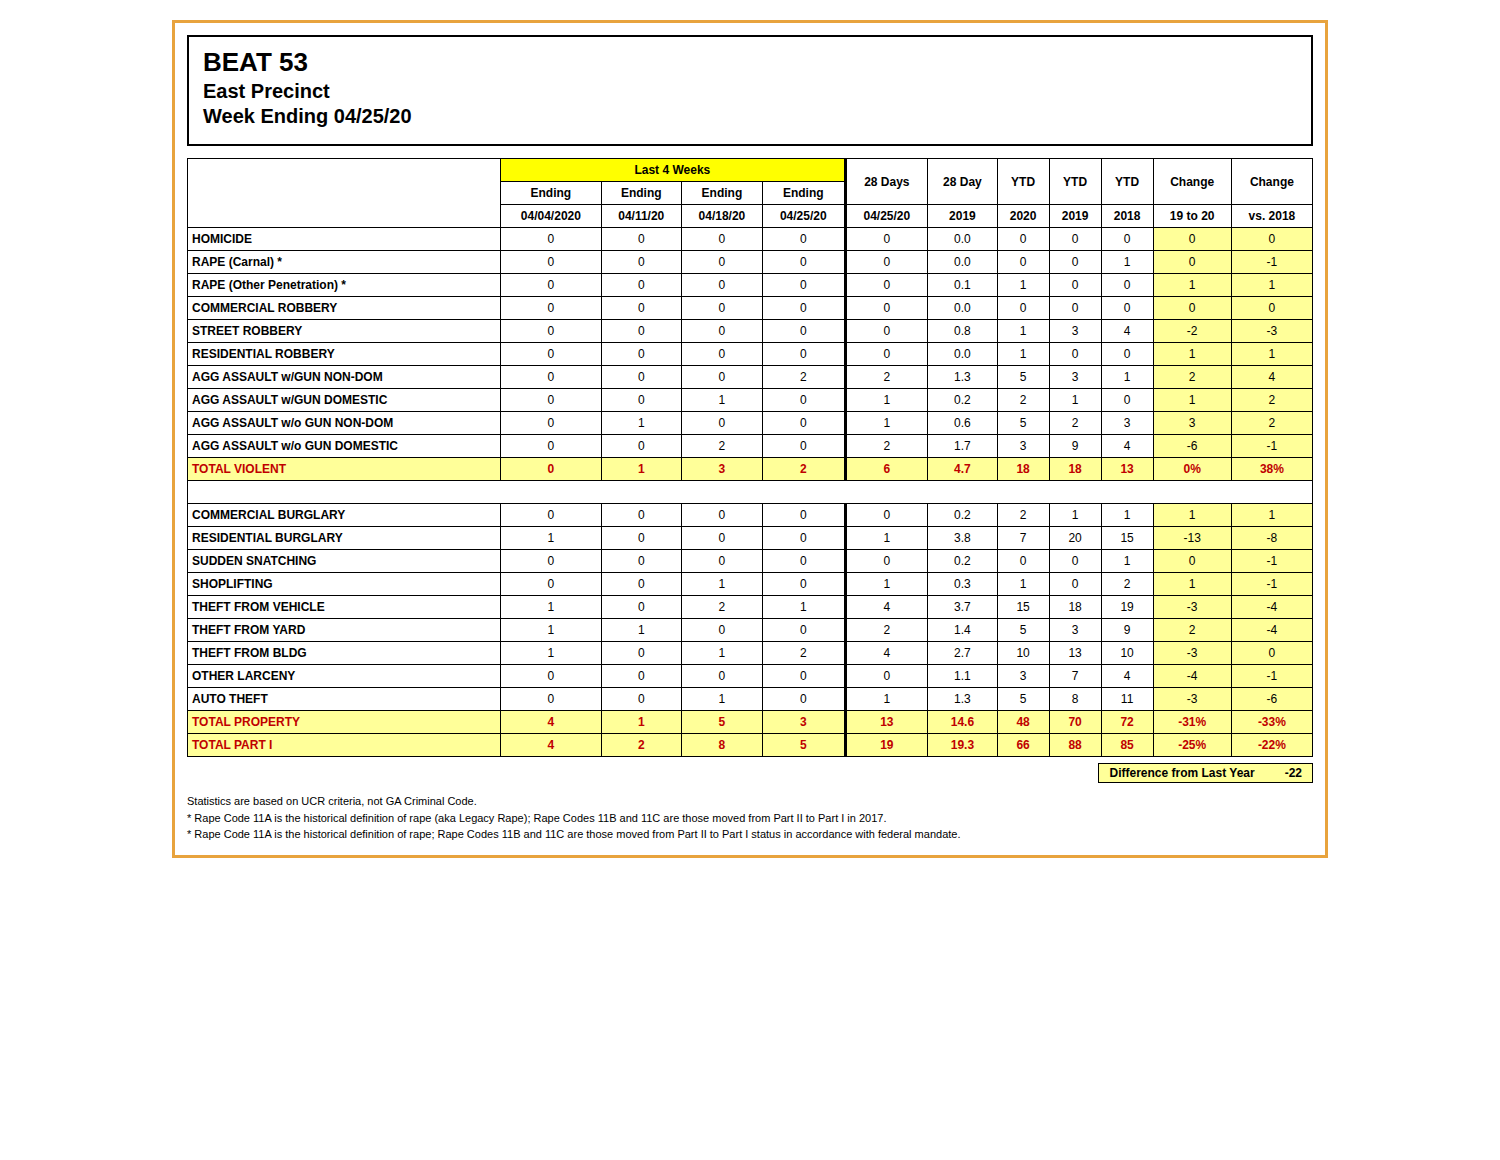BEAT 53
East Precinct
Week Ending 04/25/20
| | Last 4 Weeks | 28 Days | 28 Day | YTD | YTD | YTD | Change | Change |
| --- | --- | --- | --- | --- | --- | --- | --- | --- |
| Ending | Ending | Ending | Ending |
| 04/04/2020 | 04/11/20 | 04/18/20 | 04/25/20 | 04/25/20 | 2019 | 2020 | 2019 | 2018 | 19 to 20 | vs. 2018 |
| HOMICIDE | 0 | 0 | 0 | 0 | 0 | 0.0 | 0 | 0 | 0 | 0 | 0 |
| RAPE (Carnal) * | 0 | 0 | 0 | 0 | 0 | 0.0 | 0 | 0 | 1 | 0 | -1 |
| RAPE (Other Penetration) * | 0 | 0 | 0 | 0 | 0 | 0.1 | 1 | 0 | 0 | 1 | 1 |
| COMMERCIAL ROBBERY | 0 | 0 | 0 | 0 | 0 | 0.0 | 0 | 0 | 0 | 0 | 0 |
| STREET ROBBERY | 0 | 0 | 0 | 0 | 0 | 0.8 | 1 | 3 | 4 | -2 | -3 |
| RESIDENTIAL ROBBERY | 0 | 0 | 0 | 0 | 0 | 0.0 | 1 | 0 | 0 | 1 | 1 |
| AGG ASSAULT w/GUN NON-DOM | 0 | 0 | 0 | 2 | 2 | 1.3 | 5 | 3 | 1 | 2 | 4 |
| AGG ASSAULT w/GUN DOMESTIC | 0 | 0 | 1 | 0 | 1 | 0.2 | 2 | 1 | 0 | 1 | 2 |
| AGG ASSAULT w/o GUN NON-DOM | 0 | 1 | 0 | 0 | 1 | 0.6 | 5 | 2 | 3 | 3 | 2 |
| AGG ASSAULT w/o GUN DOMESTIC | 0 | 0 | 2 | 0 | 2 | 1.7 | 3 | 9 | 4 | -6 | -1 |
| TOTAL VIOLENT | 0 | 1 | 3 | 2 | 6 | 4.7 | 18 | 18 | 13 | 0% | 38% |
| COMMERCIAL BURGLARY | 0 | 0 | 0 | 0 | 0 | 0.2 | 2 | 1 | 1 | 1 | 1 |
| RESIDENTIAL BURGLARY | 1 | 0 | 0 | 0 | 1 | 3.8 | 7 | 20 | 15 | -13 | -8 |
| SUDDEN SNATCHING | 0 | 0 | 0 | 0 | 0 | 0.2 | 0 | 0 | 1 | 0 | -1 |
| SHOPLIFTING | 0 | 0 | 1 | 0 | 1 | 0.3 | 1 | 0 | 2 | 1 | -1 |
| THEFT FROM VEHICLE | 1 | 0 | 2 | 1 | 4 | 3.7 | 15 | 18 | 19 | -3 | -4 |
| THEFT FROM YARD | 1 | 1 | 0 | 0 | 2 | 1.4 | 5 | 3 | 9 | 2 | -4 |
| THEFT FROM BLDG | 1 | 0 | 1 | 2 | 4 | 2.7 | 10 | 13 | 10 | -3 | 0 |
| OTHER LARCENY | 0 | 0 | 0 | 0 | 0 | 1.1 | 3 | 7 | 4 | -4 | -1 |
| AUTO THEFT | 0 | 0 | 1 | 0 | 1 | 1.3 | 5 | 8 | 11 | -3 | -6 |
| TOTAL PROPERTY | 4 | 1 | 5 | 3 | 13 | 14.6 | 48 | 70 | 72 | -31% | -33% |
| TOTAL PART I | 4 | 2 | 8 | 5 | 19 | 19.3 | 66 | 88 | 85 | -25% | -22% |
Difference from Last Year -22
Statistics are based on UCR criteria, not GA Criminal Code.
* Rape Code 11A is the historical definition of rape (aka Legacy Rape); Rape Codes 11B and 11C are those moved from Part II to Part I in 2017.
* Rape Code 11A is the historical definition of rape; Rape Codes 11B and 11C are those moved from Part II to Part I status in accordance with federal mandate.